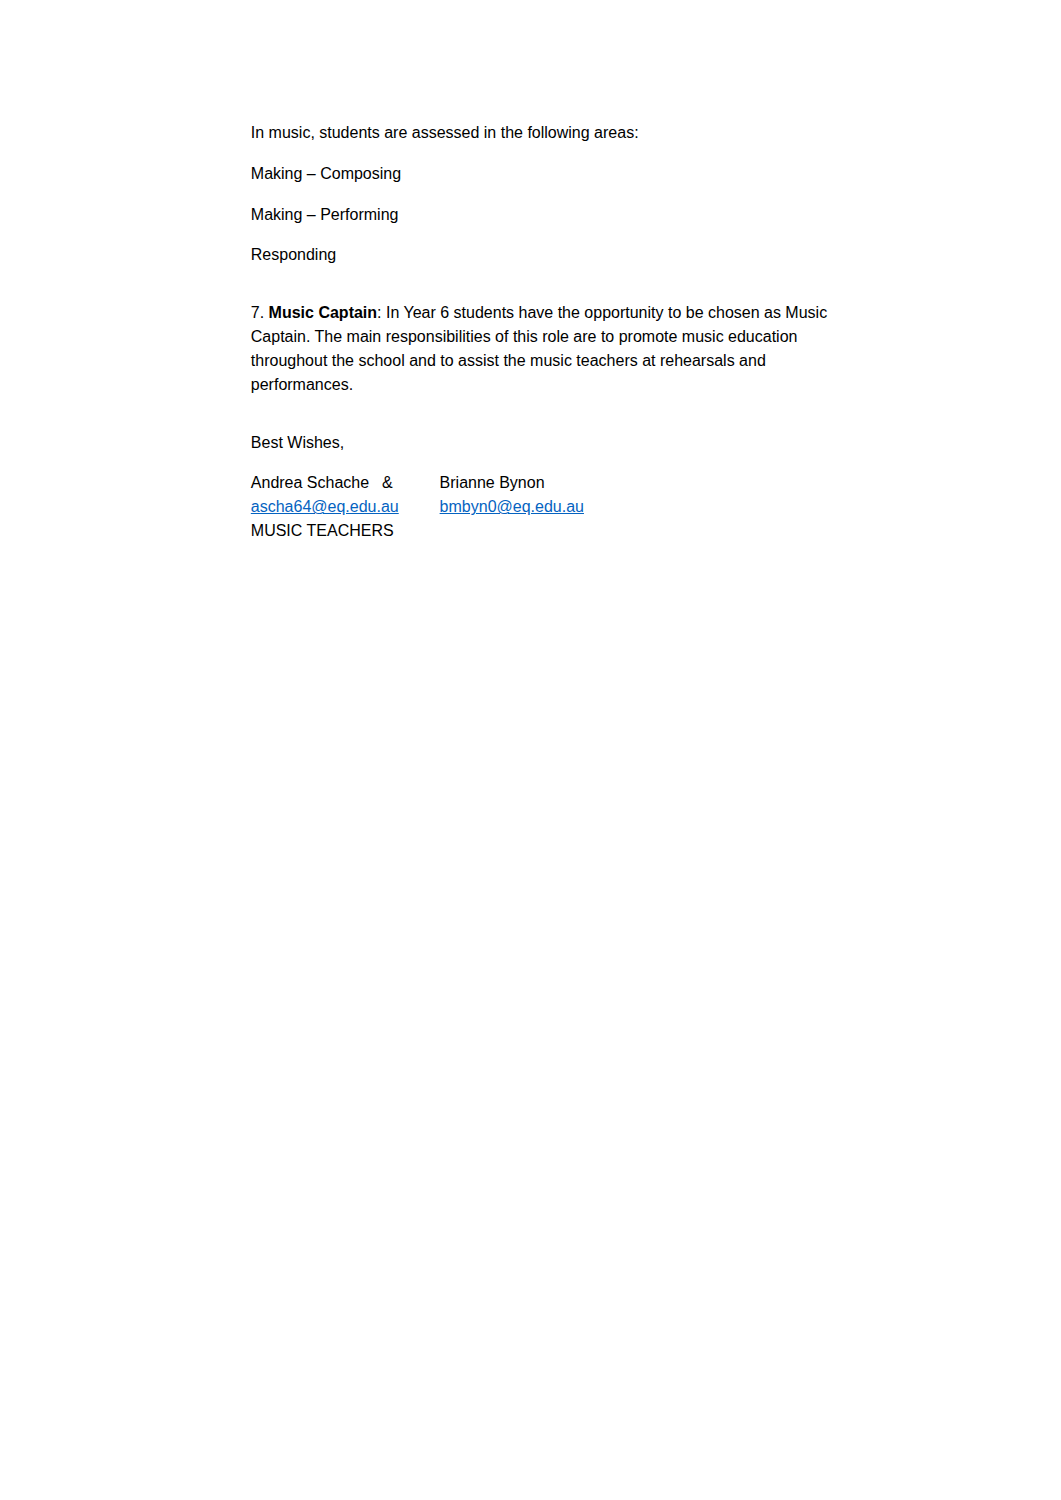In music, students are assessed in the following areas:
Making – Composing
Making – Performing
Responding
7. Music Captain: In Year 6 students have the opportunity to be chosen as Music Captain. The main responsibilities of this role are to promote music education throughout the school and to assist the music teachers at rehearsals and performances.
Best Wishes,
Andrea Schache & Brianne Bynon
ascha64@eq.edu.au bmbyn0@eq.edu.au
MUSIC TEACHERS